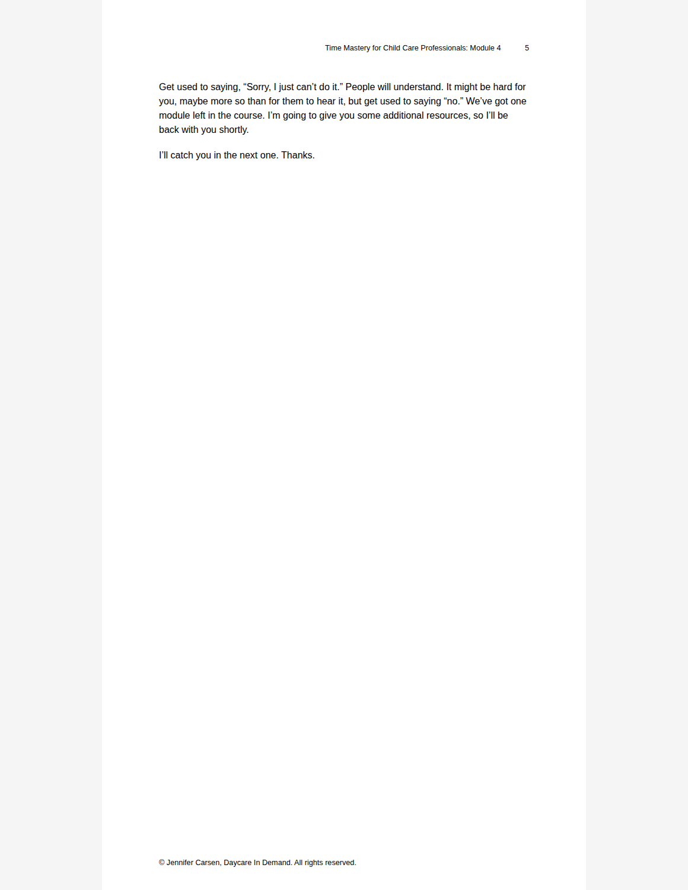5 Time Mastery for Child Care Professionals: Module 4
Get used to saying, “Sorry, I just can’t do it.” People will understand. It might be hard for you, maybe more so than for them to hear it, but get used to saying “no.” We’ve got one module left in the course. I’m going to give you some additional resources, so I’ll be back with you shortly.
I’ll catch you in the next one. Thanks.
© Jennifer Carsen, Daycare In Demand. All rights reserved.